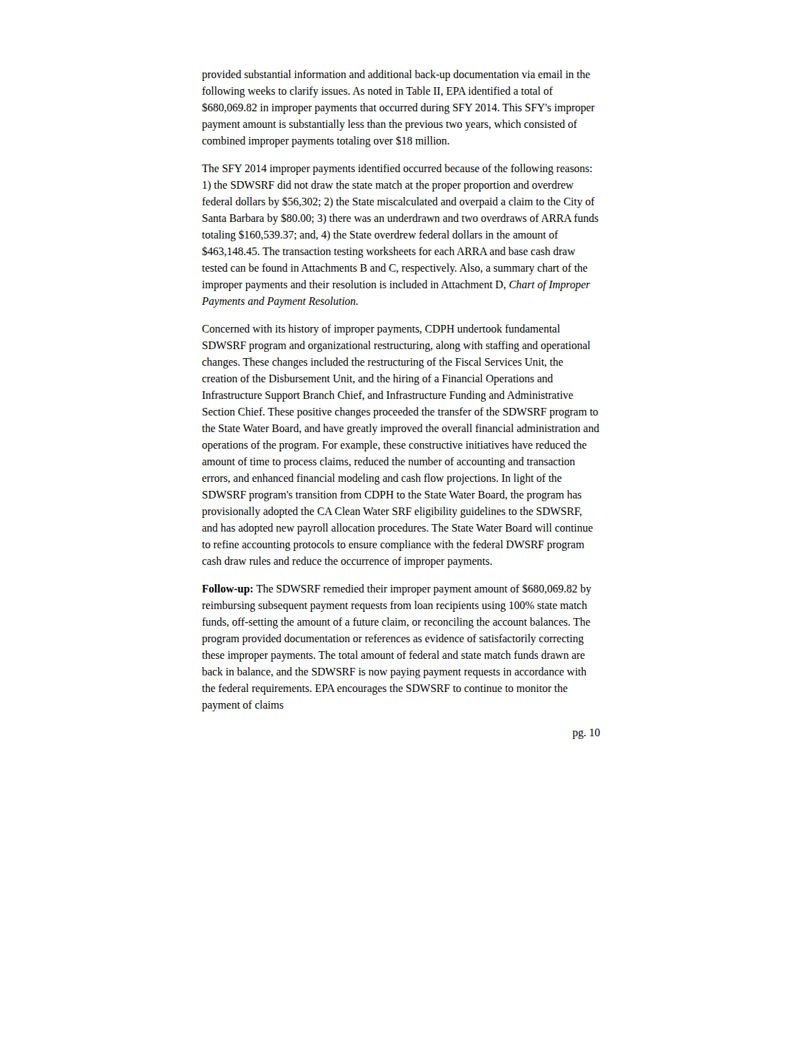provided substantial information and additional back-up documentation via email in the following weeks to clarify issues. As noted in Table II, EPA identified a total of $680,069.82 in improper payments that occurred during SFY 2014. This SFY's improper payment amount is substantially less than the previous two years, which consisted of combined improper payments totaling over $18 million.
The SFY 2014 improper payments identified occurred because of the following reasons: 1) the SDWSRF did not draw the state match at the proper proportion and overdrew federal dollars by $56,302; 2) the State miscalculated and overpaid a claim to the City of Santa Barbara by $80.00; 3) there was an underdrawn and two overdraws of ARRA funds totaling $160,539.37; and, 4) the State overdrew federal dollars in the amount of $463,148.45. The transaction testing worksheets for each ARRA and base cash draw tested can be found in Attachments B and C, respectively. Also, a summary chart of the improper payments and their resolution is included in Attachment D, Chart of Improper Payments and Payment Resolution.
Concerned with its history of improper payments, CDPH undertook fundamental SDWSRF program and organizational restructuring, along with staffing and operational changes. These changes included the restructuring of the Fiscal Services Unit, the creation of the Disbursement Unit, and the hiring of a Financial Operations and Infrastructure Support Branch Chief, and Infrastructure Funding and Administrative Section Chief. These positive changes proceeded the transfer of the SDWSRF program to the State Water Board, and have greatly improved the overall financial administration and operations of the program. For example, these constructive initiatives have reduced the amount of time to process claims, reduced the number of accounting and transaction errors, and enhanced financial modeling and cash flow projections. In light of the SDWSRF program's transition from CDPH to the State Water Board, the program has provisionally adopted the CA Clean Water SRF eligibility guidelines to the SDWSRF, and has adopted new payroll allocation procedures. The State Water Board will continue to refine accounting protocols to ensure compliance with the federal DWSRF program cash draw rules and reduce the occurrence of improper payments.
Follow-up: The SDWSRF remedied their improper payment amount of $680,069.82 by reimbursing subsequent payment requests from loan recipients using 100% state match funds, off-setting the amount of a future claim, or reconciling the account balances. The program provided documentation or references as evidence of satisfactorily correcting these improper payments. The total amount of federal and state match funds drawn are back in balance, and the SDWSRF is now paying payment requests in accordance with the federal requirements. EPA encourages the SDWSRF to continue to monitor the payment of claims
pg. 10